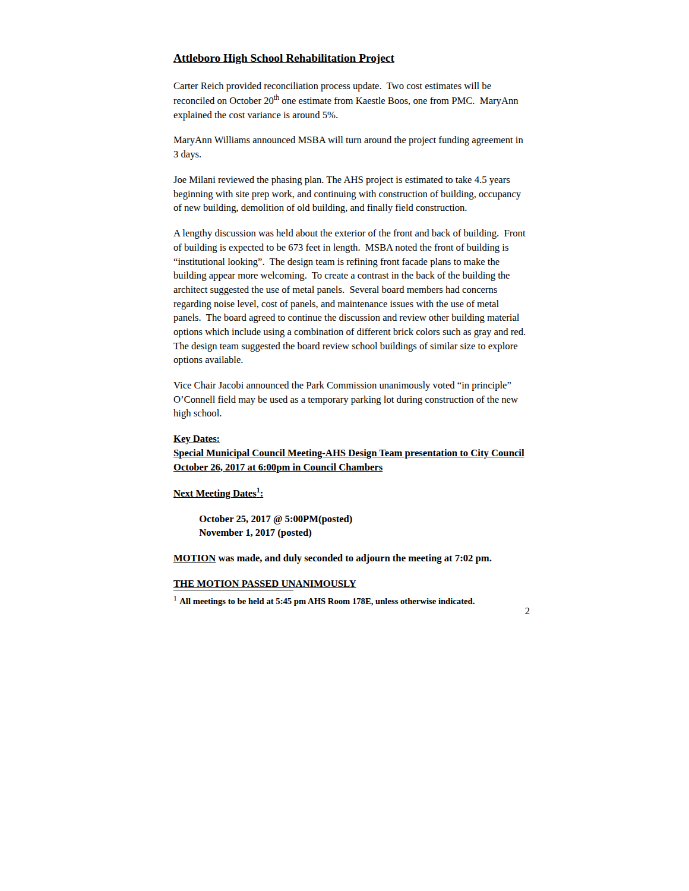Attleboro High School Rehabilitation Project
Carter Reich provided reconciliation process update. Two cost estimates will be reconciled on October 20th one estimate from Kaestle Boos, one from PMC. MaryAnn explained the cost variance is around 5%.
MaryAnn Williams announced MSBA will turn around the project funding agreement in 3 days.
Joe Milani reviewed the phasing plan. The AHS project is estimated to take 4.5 years beginning with site prep work, and continuing with construction of building, occupancy of new building, demolition of old building, and finally field construction.
A lengthy discussion was held about the exterior of the front and back of building. Front of building is expected to be 673 feet in length. MSBA noted the front of building is “institutional looking”. The design team is refining front facade plans to make the building appear more welcoming. To create a contrast in the back of the building the architect suggested the use of metal panels. Several board members had concerns regarding noise level, cost of panels, and maintenance issues with the use of metal panels. The board agreed to continue the discussion and review other building material options which include using a combination of different brick colors such as gray and red. The design team suggested the board review school buildings of similar size to explore options available.
Vice Chair Jacobi announced the Park Commission unanimously voted “in principle” O’Connell field may be used as a temporary parking lot during construction of the new high school.
Key Dates:
Special Municipal Council Meeting-AHS Design Team presentation to City Council October 26, 2017 at 6:00pm in Council Chambers
Next Meeting Dates1:
October 25, 2017 @ 5:00PM(posted)
November 1, 2017 (posted)
MOTION was made, and duly seconded to adjourn the meeting at 7:02 pm.
THE MOTION PASSED UNANIMOUSLY
1 All meetings to be held at 5:45 pm AHS Room 178E, unless otherwise indicated.
2